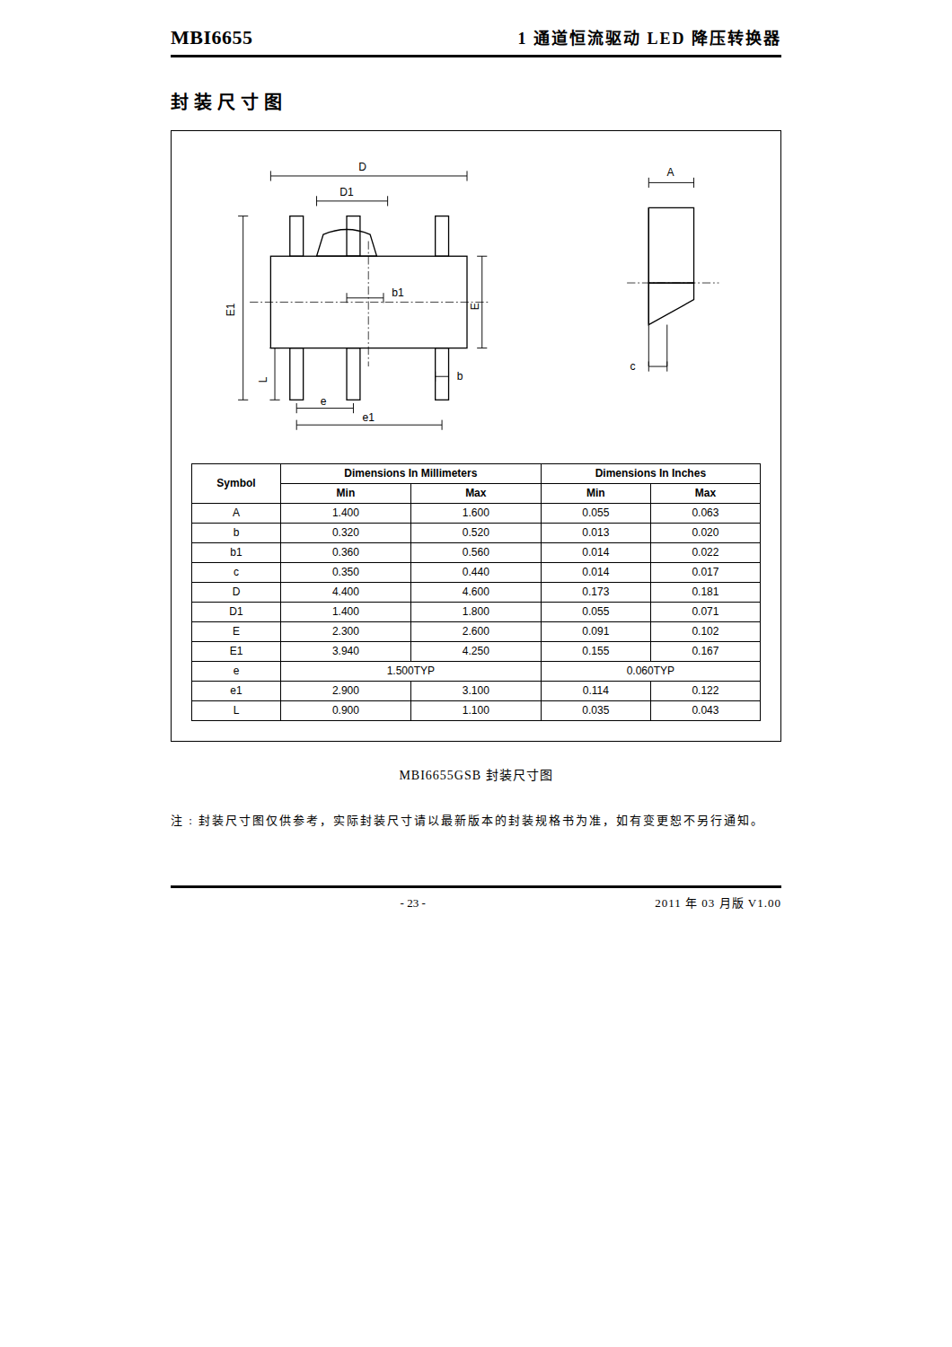MBI6655 1 通道恒流驱动 LED 降压转换器
封装尺寸图
D D1 b1 b E E1 L e e1 A c
| Symbol | Dimensions In Millimeters | Dimensions In Inches |
| --- | --- | --- |
| Min | Max | Min | Max |
| A | 1.400 | 1.600 | 0.055 | 0.063 |
| b | 0.320 | 0.520 | 0.013 | 0.020 |
| b1 | 0.360 | 0.560 | 0.014 | 0.022 |
| c | 0.350 | 0.440 | 0.014 | 0.017 |
| D | 4.400 | 4.600 | 0.173 | 0.181 |
| D1 | 1.400 | 1.800 | 0.055 | 0.071 |
| E | 2.300 | 2.600 | 0.091 | 0.102 |
| E1 | 3.940 | 4.250 | 0.155 | 0.167 |
| e | 1.500TYP | 0.060TYP |
| e1 | 2.900 | 3.100 | 0.114 | 0.122 |
| L | 0.900 | 1.100 | 0.035 | 0.043 |
MBI6655GSB 封装尺寸图
注 : 封装尺寸图仅供参考，实际封装尺寸请以最新版本的封装规格书为准，如有变更恕不另行通知。
- 23 - 2011 年 03 月版 V1.00